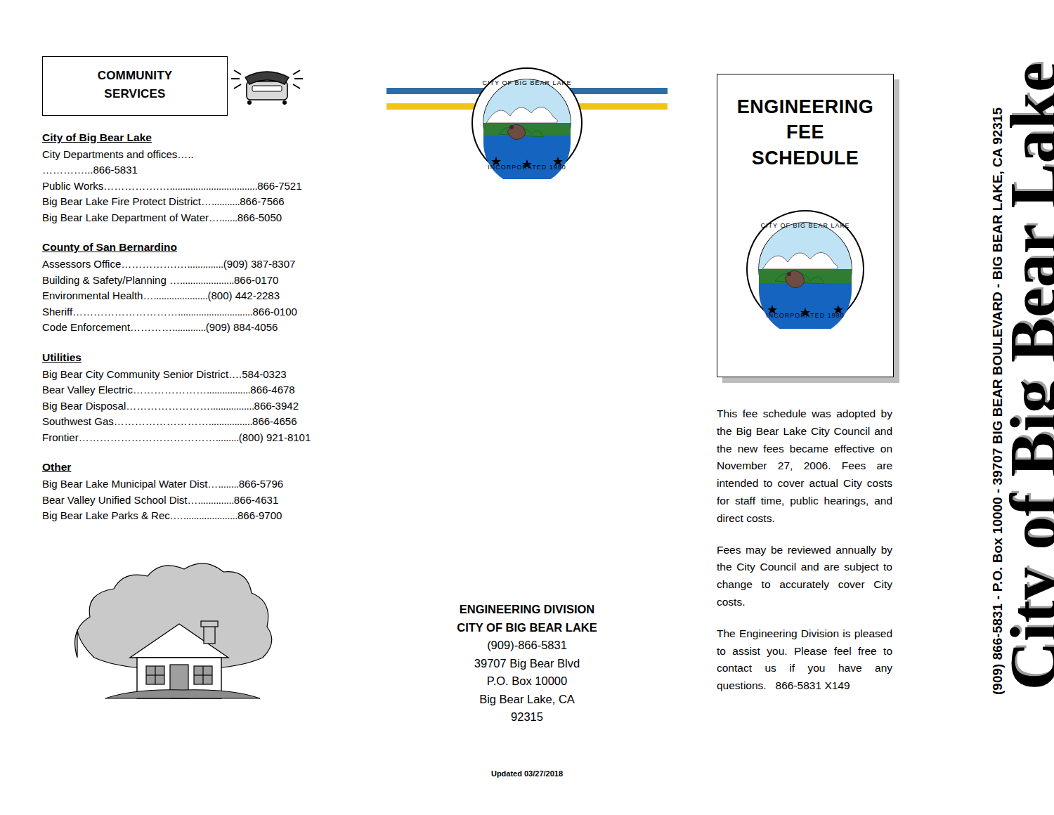COMMUNITY
SERVICES
City of Big Bear Lake
City Departments and offices…..
…………...866-5831
Public Works…………….….................................. 866-7521
Big Bear Lake Fire Protect District…........... 866-7566
Big Bear Lake Department of Water…....... 866-5050
County of San Bernardino
Assessors Office…………….…..............(909) 387-8307
Building & Safety/Planning …..................... 866-0170
Environmental Health….....................(800) 442-2283
Sheriff…………………………............................. 866-0100
Code Enforcement………….............(909) 884-4056
Utilities
Big Bear City Community Senior District….584-0323
Bear Valley Electric…………………................. 866-4678
Big Bear Disposal……………………................. 866-3942
Southwest Gas………………………................. 866-4656
Frontier………………………………….........(800) 921-8101
Other
Big Bear Lake Municipal Water Dist…........ 866-5796
Bear Valley Unified School Dist….............. 866-4631
Big Bear Lake Parks & Rec.…..................... 866-9700
CITY OF BIG BEAR LAKE INCORPORATED 1980
ENGINEERING DIVISION
CITY OF BIG BEAR LAKE
(909)-866-5831
39707 Big Bear Blvd
P.O. Box 10000
Big Bear Lake, CA
92315
Updated 03/27/2018
ENGINEERING
FEE
SCHEDULE
CITY OF BIG BEAR LAKE INCORPORATED 1980
This fee schedule was adopted by the Big Bear Lake City Council and the new fees became effective on November 27, 2006. Fees are intended to cover actual City costs for staff time, public hearings, and direct costs.
Fees may be reviewed annually by the City Council and are subject to change to accurately cover City costs.
The Engineering Division is pleased to assist you. Please feel free to contact us if you have any questions. 866-5831 X149
City of Big Bear Lake
(909) 866-5831 - P.O. Box 10000 - 39707 BIG BEAR BOULEVARD - BIG BEAR LAKE, CA 92315